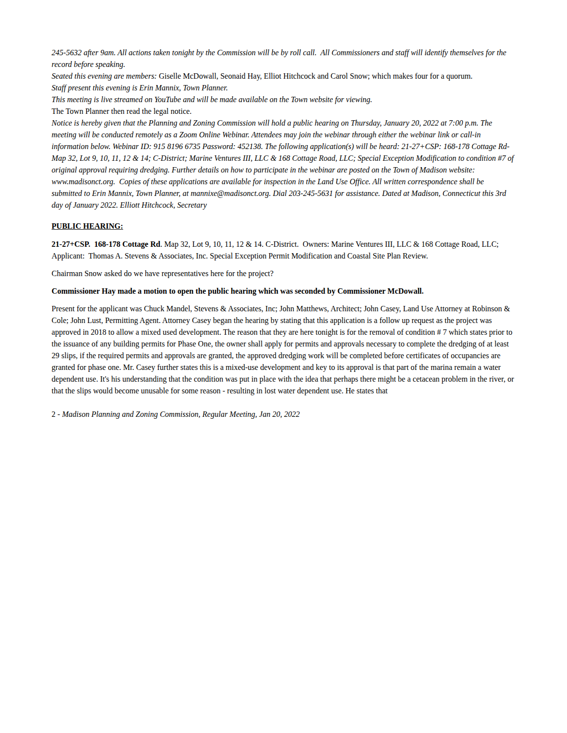245-5632 after 9am. All actions taken tonight by the Commission will be by roll call. All Commissioners and staff will identify themselves for the record before speaking.
Seated this evening are members: Giselle McDowall, Seonaid Hay, Elliot Hitchcock and Carol Snow; which makes four for a quorum.
Staff present this evening is Erin Mannix, Town Planner.
This meeting is live streamed on YouTube and will be made available on the Town website for viewing.
The Town Planner then read the legal notice.
Notice is hereby given that the Planning and Zoning Commission will hold a public hearing on Thursday, January 20, 2022 at 7:00 p.m. The meeting will be conducted remotely as a Zoom Online Webinar. Attendees may join the webinar through either the webinar link or call-in information below. Webinar ID: 915 8196 6735 Password: 452138. The following application(s) will be heard: 21-27+CSP: 168-178 Cottage Rd- Map 32, Lot 9, 10, 11, 12 & 14; C-District; Marine Ventures III, LLC & 168 Cottage Road, LLC; Special Exception Modification to condition #7 of original approval requiring dredging. Further details on how to participate in the webinar are posted on the Town of Madison website: www.madisonct.org. Copies of these applications are available for inspection in the Land Use Office. All written correspondence shall be submitted to Erin Mannix, Town Planner, at mannixe@madisonct.org. Dial 203-245-5631 for assistance. Dated at Madison, Connecticut this 3rd day of January 2022. Elliott Hitchcock, Secretary
PUBLIC HEARING:
21-27+CSP. 168-178 Cottage Rd. Map 32, Lot 9, 10, 11, 12 & 14. C-District. Owners: Marine Ventures III, LLC & 168 Cottage Road, LLC; Applicant: Thomas A. Stevens & Associates, Inc. Special Exception Permit Modification and Coastal Site Plan Review.
Chairman Snow asked do we have representatives here for the project?
Commissioner Hay made a motion to open the public hearing which was seconded by Commissioner McDowall.
Present for the applicant was Chuck Mandel, Stevens & Associates, Inc; John Matthews, Architect; John Casey, Land Use Attorney at Robinson & Cole; John Lust, Permitting Agent. Attorney Casey began the hearing by stating that this application is a follow up request as the project was approved in 2018 to allow a mixed used development. The reason that they are here tonight is for the removal of condition # 7 which states prior to the issuance of any building permits for Phase One, the owner shall apply for permits and approvals necessary to complete the dredging of at least 29 slips, if the required permits and approvals are granted, the approved dredging work will be completed before certificates of occupancies are granted for phase one. Mr. Casey further states this is a mixed-use development and key to its approval is that part of the marina remain a water dependent use. It's his understanding that the condition was put in place with the idea that perhaps there might be a cetacean problem in the river, or that the slips would become unusable for some reason - resulting in lost water dependent use. He states that
2 - Madison Planning and Zoning Commission, Regular Meeting, Jan 20, 2022